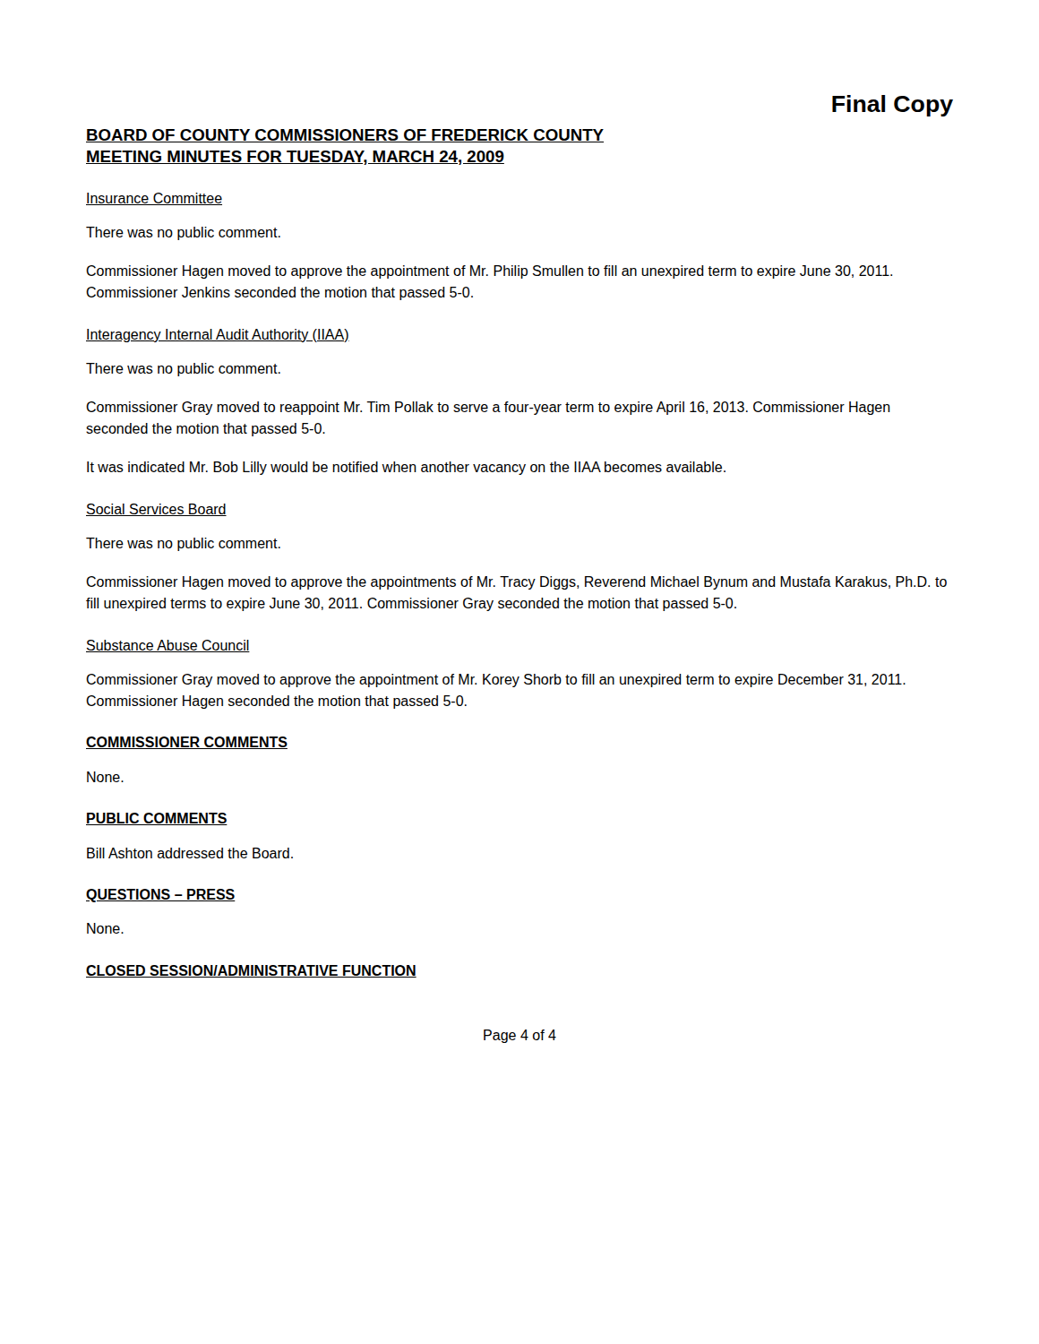Final Copy
BOARD OF COUNTY COMMISSIONERS OF FREDERICK COUNTY
MEETING MINUTES FOR TUESDAY, MARCH 24, 2009
Insurance Committee
There was no public comment.
Commissioner Hagen moved to approve the appointment of Mr. Philip Smullen to fill an unexpired term to expire June 30, 2011. Commissioner Jenkins seconded the motion that passed 5-0.
Interagency Internal Audit Authority (IIAA)
There was no public comment.
Commissioner Gray moved to reappoint Mr. Tim Pollak to serve a four-year term to expire April 16, 2013. Commissioner Hagen seconded the motion that passed 5-0.
It was indicated Mr. Bob Lilly would be notified when another vacancy on the IIAA becomes available.
Social Services Board
There was no public comment.
Commissioner Hagen moved to approve the appointments of Mr. Tracy Diggs, Reverend Michael Bynum and Mustafa Karakus, Ph.D. to fill unexpired terms to expire June 30, 2011. Commissioner Gray seconded the motion that passed 5-0.
Substance Abuse Council
Commissioner Gray moved to approve the appointment of Mr. Korey Shorb to fill an unexpired term to expire December 31, 2011. Commissioner Hagen seconded the motion that passed 5-0.
COMMISSIONER COMMENTS
None.
PUBLIC COMMENTS
Bill Ashton addressed the Board.
QUESTIONS – PRESS
None.
CLOSED SESSION/ADMINISTRATIVE FUNCTION
Page 4 of 4